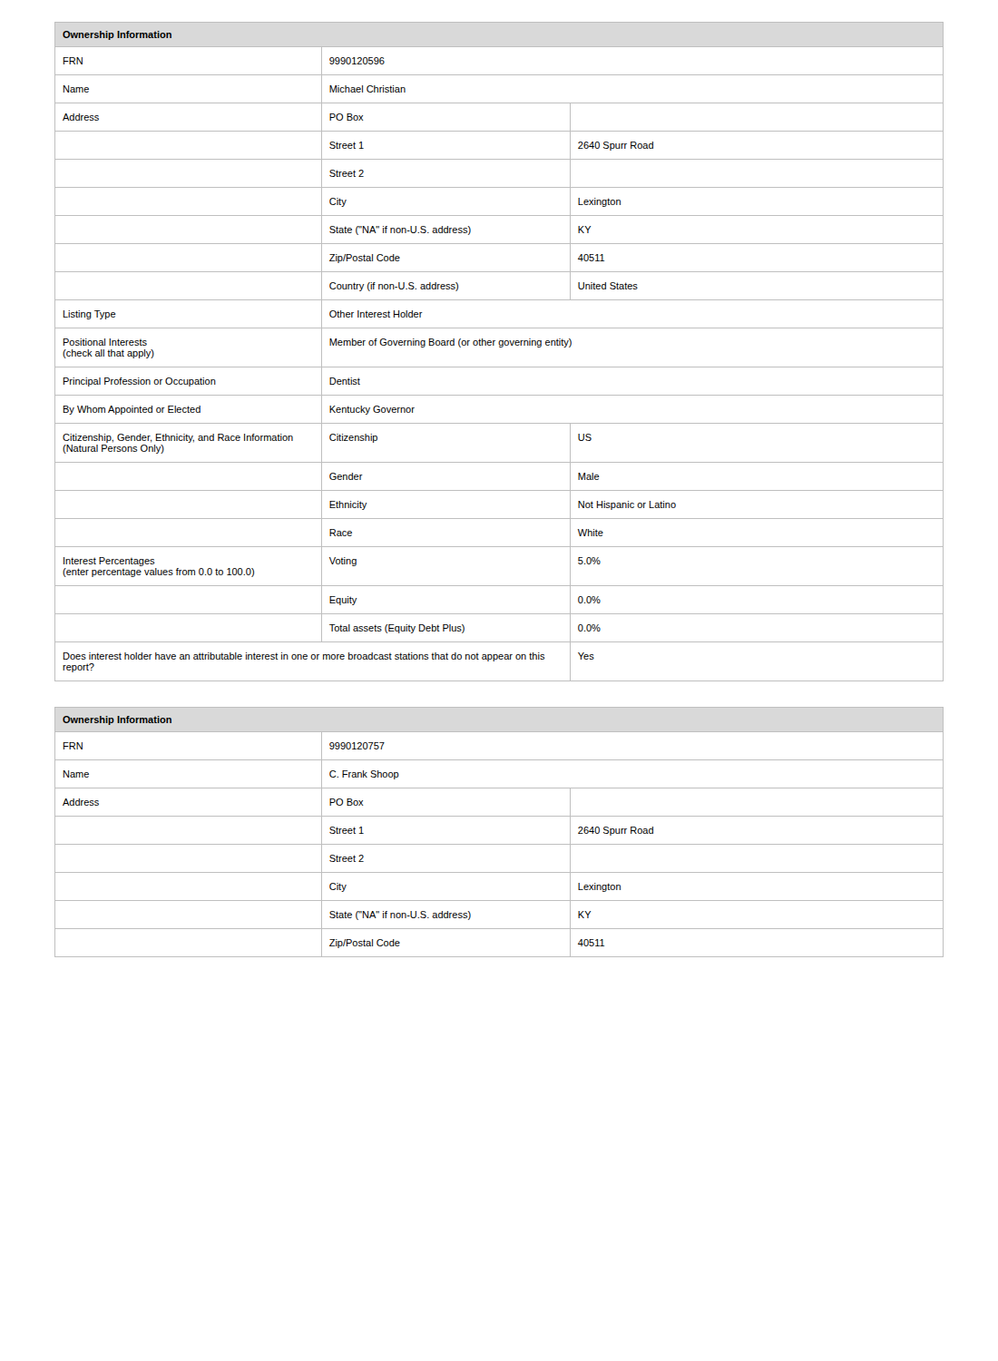Ownership Information
| FRN | 9990120596 |
| Name | Michael Christian |
| Address | PO Box | |
| | Street 1 | 2640 Spurr Road |
| | Street 2 | |
| | City | Lexington |
| | State ("NA" if non-U.S. address) | KY |
| | Zip/Postal Code | 40511 |
| | Country (if non-U.S. address) | United States |
| Listing Type | Other Interest Holder |
| Positional Interests (check all that apply) | Member of Governing Board (or other governing entity) |
| Principal Profession or Occupation | Dentist |
| By Whom Appointed or Elected | Kentucky Governor |
| Citizenship, Gender, Ethnicity, and Race Information (Natural Persons Only) | Citizenship | US |
| | Gender | Male |
| | Ethnicity | Not Hispanic or Latino |
| | Race | White |
| Interest Percentages (enter percentage values from 0.0 to 100.0) | Voting | 5.0% |
| | Equity | 0.0% |
| | Total assets (Equity Debt Plus) | 0.0% |
| Does interest holder have an attributable interest in one or more broadcast stations that do not appear on this report? | Yes |
Ownership Information
| FRN | 9990120757 |
| Name | C. Frank Shoop |
| Address | PO Box | |
| | Street 1 | 2640 Spurr Road |
| | Street 2 | |
| | City | Lexington |
| | State ("NA" if non-U.S. address) | KY |
| | Zip/Postal Code | 40511 |